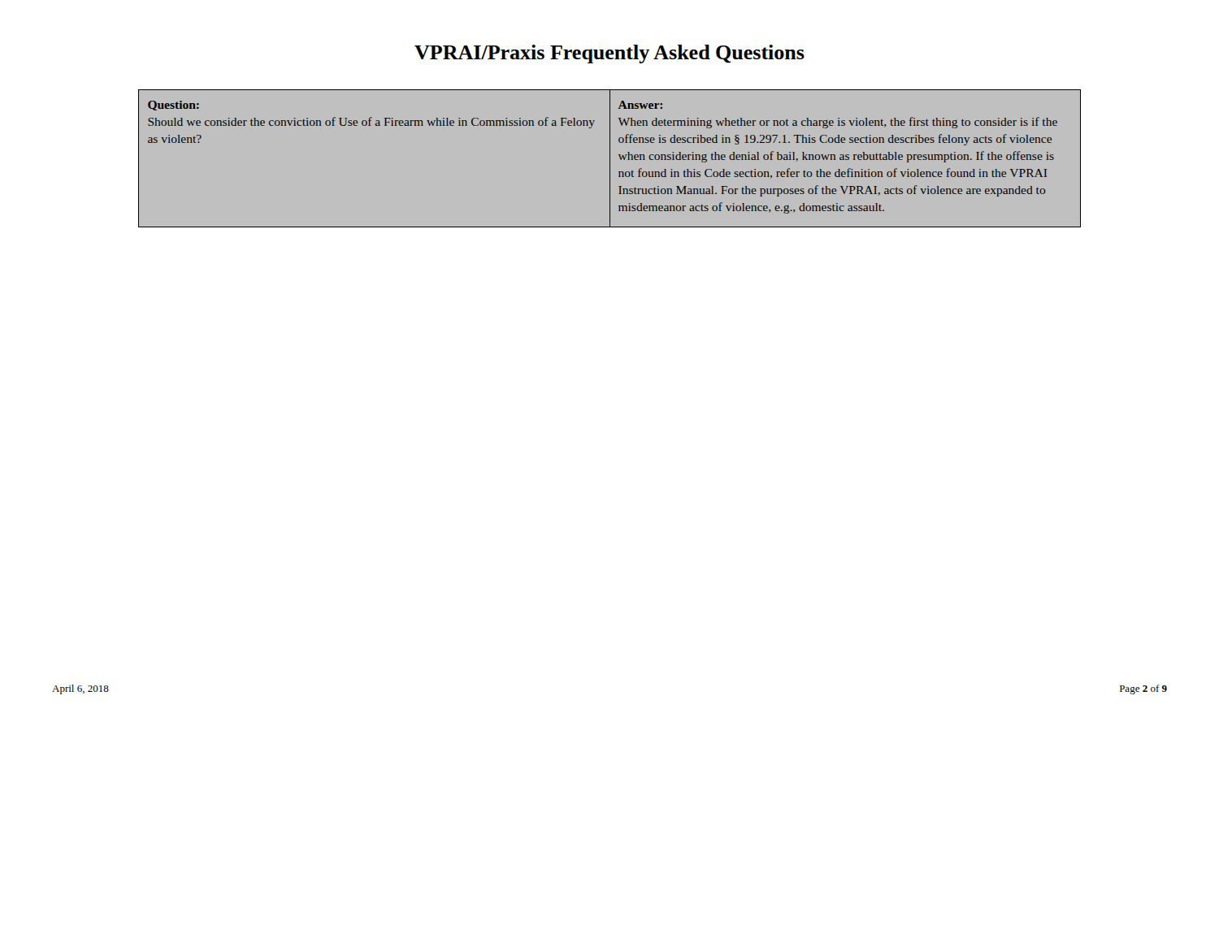VPRAI/Praxis Frequently Asked Questions
| Question: Should we consider the conviction of Use of a Firearm while in Commission of a Felony as violent? | Answer: When determining whether or not a charge is violent, the first thing to consider is if the offense is described in § 19.297.1. This Code section describes felony acts of violence when considering the denial of bail, known as rebuttable presumption. If the offense is not found in this Code section, refer to the definition of violence found in the VPRAI Instruction Manual. For the purposes of the VPRAI, acts of violence are expanded to misdemeanor acts of violence, e.g., domestic assault. |
April 6, 2018
Page 2 of 9